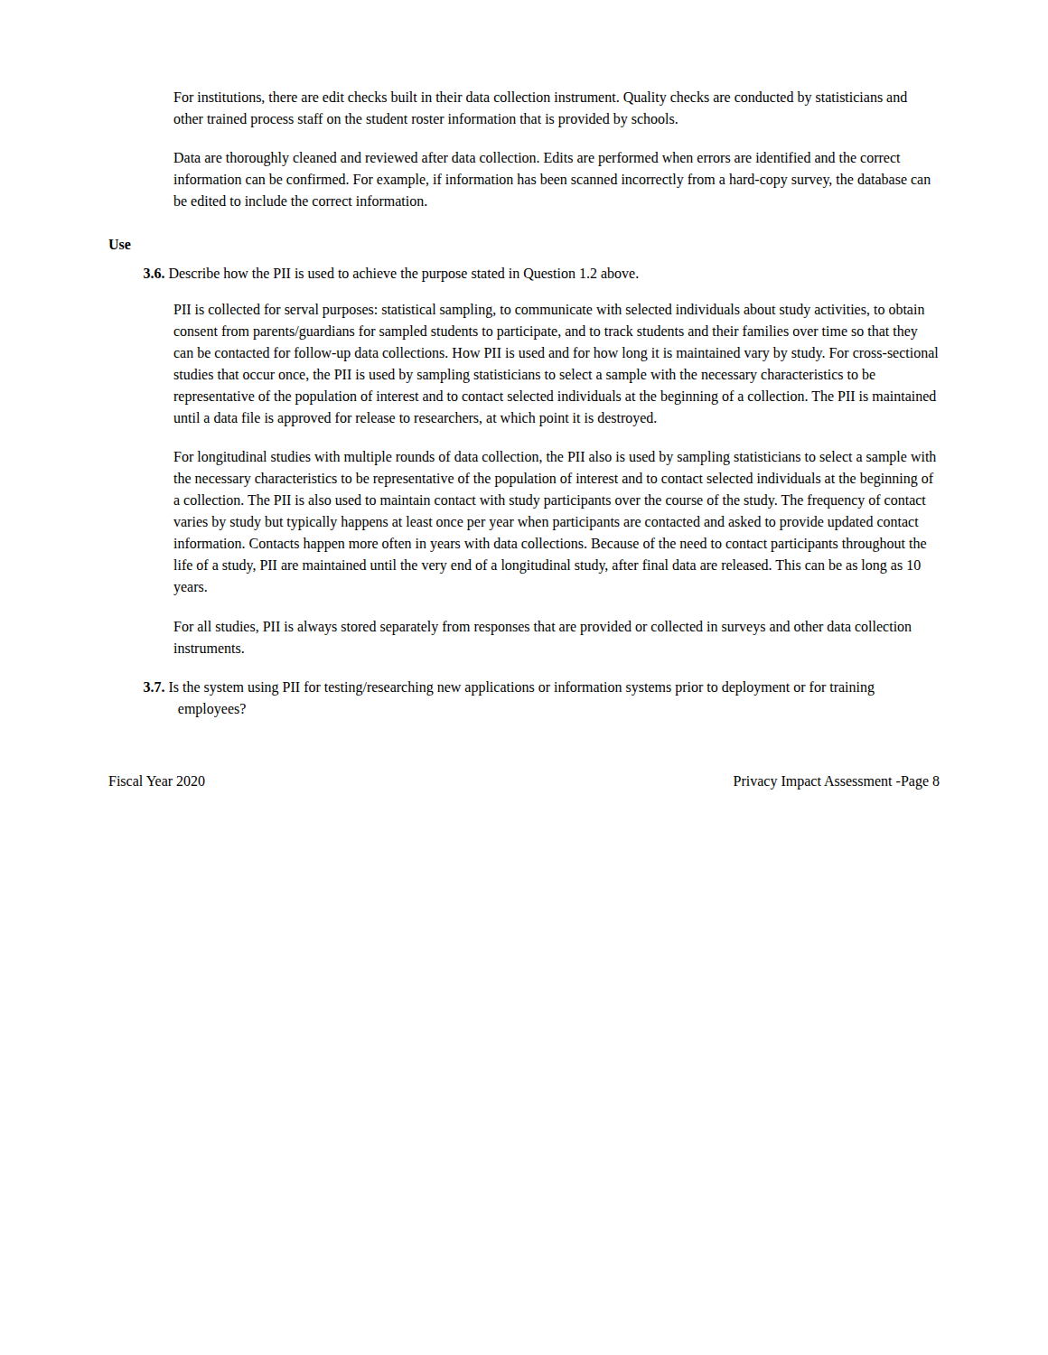For institutions, there are edit checks built in their data collection instrument. Quality checks are conducted by statisticians and other trained process staff on the student roster information that is provided by schools.
Data are thoroughly cleaned and reviewed after data collection. Edits are performed when errors are identified and the correct information can be confirmed. For example, if information has been scanned incorrectly from a hard-copy survey, the database can be edited to include the correct information.
Use
3.6. Describe how the PII is used to achieve the purpose stated in Question 1.2 above.
PII is collected for serval purposes: statistical sampling, to communicate with selected individuals about study activities, to obtain consent from parents/guardians for sampled students to participate, and to track students and their families over time so that they can be contacted for follow-up data collections. How PII is used and for how long it is maintained vary by study. For cross-sectional studies that occur once, the PII is used by sampling statisticians to select a sample with the necessary characteristics to be representative of the population of interest and to contact selected individuals at the beginning of a collection. The PII is maintained until a data file is approved for release to researchers, at which point it is destroyed.
For longitudinal studies with multiple rounds of data collection, the PII also is used by sampling statisticians to select a sample with the necessary characteristics to be representative of the population of interest and to contact selected individuals at the beginning of a collection. The PII is also used to maintain contact with study participants over the course of the study. The frequency of contact varies by study but typically happens at least once per year when participants are contacted and asked to provide updated contact information. Contacts happen more often in years with data collections. Because of the need to contact participants throughout the life of a study, PII are maintained until the very end of a longitudinal study, after final data are released. This can be as long as 10 years.
For all studies, PII is always stored separately from responses that are provided or collected in surveys and other data collection instruments.
3.7. Is the system using PII for testing/researching new applications or information systems prior to deployment or for training employees?
Fiscal Year 2020 Privacy Impact Assessment -Page 8